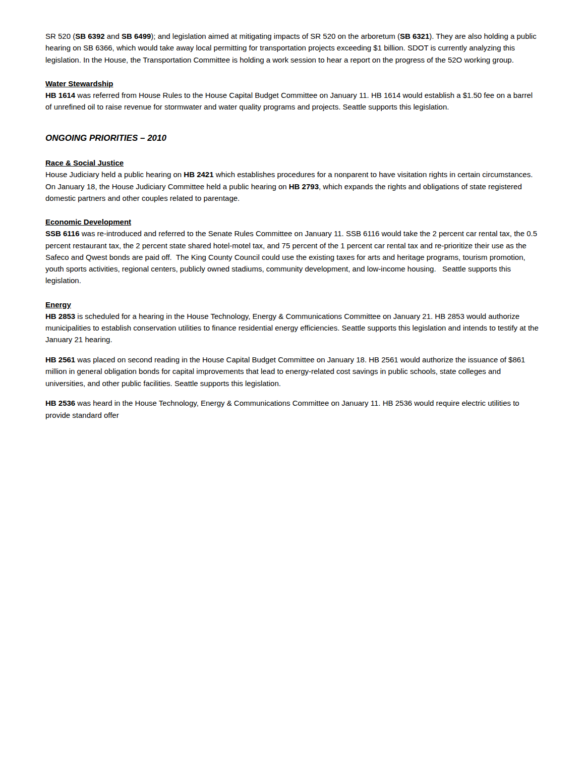SR 520 (SB 6392 and SB 6499); and legislation aimed at mitigating impacts of SR 520 on the arboretum (SB 6321). They are also holding a public hearing on SB 6366, which would take away local permitting for transportation projects exceeding $1 billion. SDOT is currently analyzing this legislation. In the House, the Transportation Committee is holding a work session to hear a report on the progress of the 52O working group.
Water Stewardship
HB 1614 was referred from House Rules to the House Capital Budget Committee on January 11. HB 1614 would establish a $1.50 fee on a barrel of unrefined oil to raise revenue for stormwater and water quality programs and projects. Seattle supports this legislation.
ONGOING PRIORITIES – 2010
Race & Social Justice
House Judiciary held a public hearing on HB 2421 which establishes procedures for a nonparent to have visitation rights in certain circumstances. On January 18, the House Judiciary Committee held a public hearing on HB 2793, which expands the rights and obligations of state registered domestic partners and other couples related to parentage.
Economic Development
SSB 6116 was re-introduced and referred to the Senate Rules Committee on January 11. SSB 6116 would take the 2 percent car rental tax, the 0.5 percent restaurant tax, the 2 percent state shared hotel-motel tax, and 75 percent of the 1 percent car rental tax and re-prioritize their use as the Safeco and Qwest bonds are paid off. The King County Council could use the existing taxes for arts and heritage programs, tourism promotion, youth sports activities, regional centers, publicly owned stadiums, community development, and low-income housing. Seattle supports this legislation.
Energy
HB 2853 is scheduled for a hearing in the House Technology, Energy & Communications Committee on January 21. HB 2853 would authorize municipalities to establish conservation utilities to finance residential energy efficiencies. Seattle supports this legislation and intends to testify at the January 21 hearing.
HB 2561 was placed on second reading in the House Capital Budget Committee on January 18. HB 2561 would authorize the issuance of $861 million in general obligation bonds for capital improvements that lead to energy-related cost savings in public schools, state colleges and universities, and other public facilities. Seattle supports this legislation.
HB 2536 was heard in the House Technology, Energy & Communications Committee on January 11. HB 2536 would require electric utilities to provide standard offer